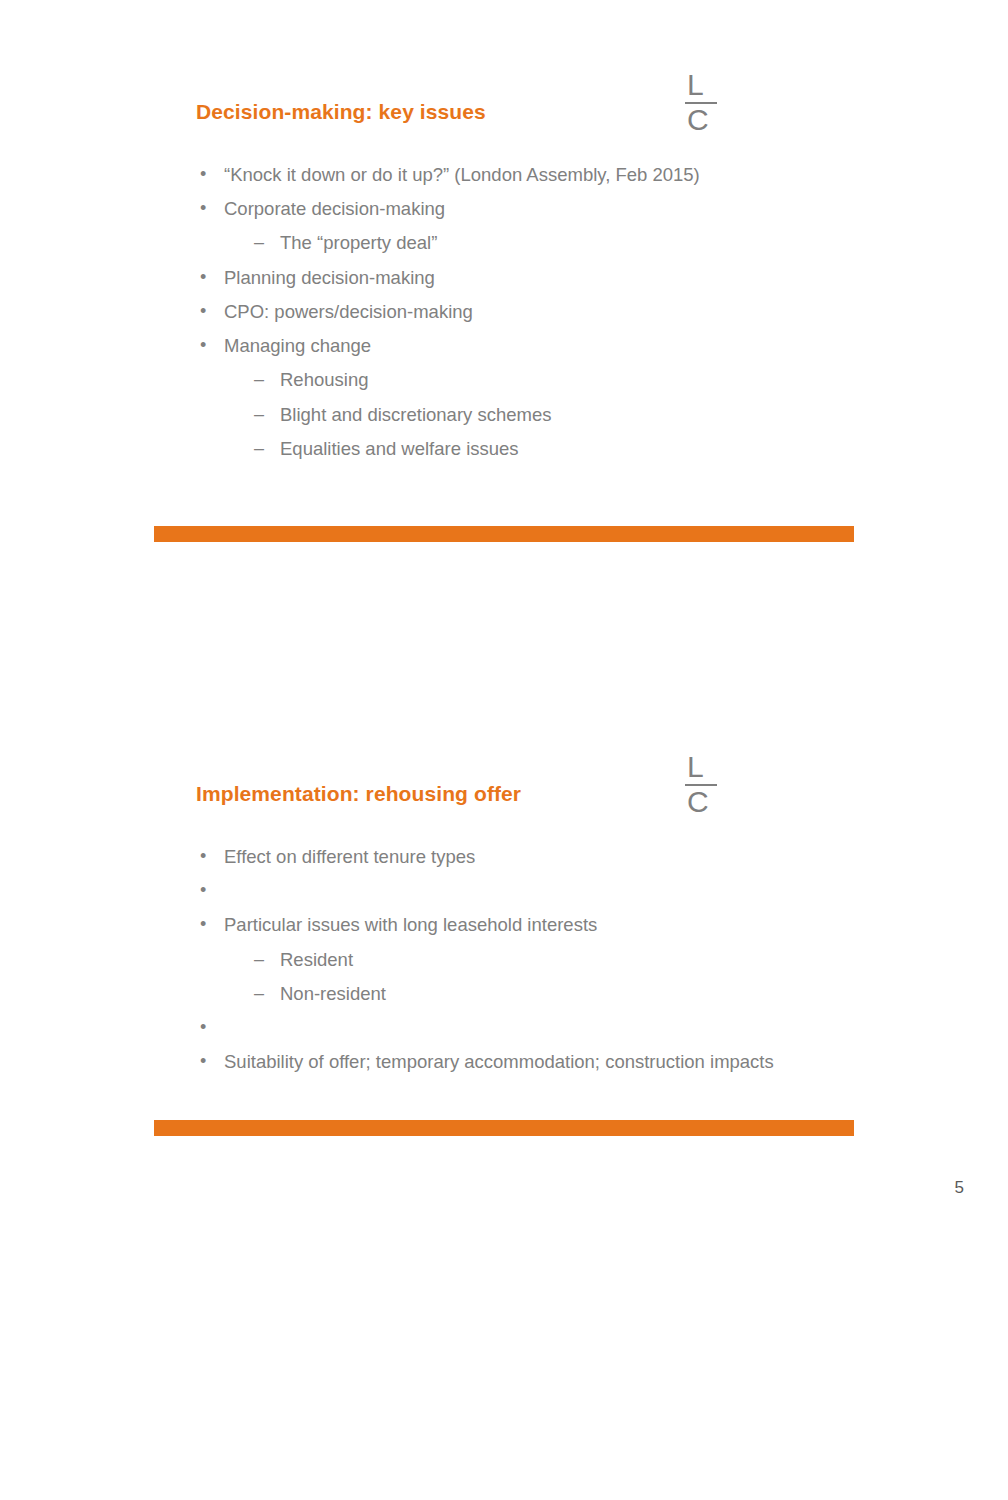L C
Decision-making: key issues
“Knock it down or do it up?” (London Assembly, Feb 2015)
Corporate decision-making
The “property deal”
Planning decision-making
CPO: powers/decision-making
Managing change
Rehousing
Blight and discretionary schemes
Equalities and welfare issues
L C
Implementation: rehousing offer
Effect on different tenure types
Particular issues with long leasehold interests
Resident
Non-resident
Suitability of offer; temporary accommodation; construction impacts
5